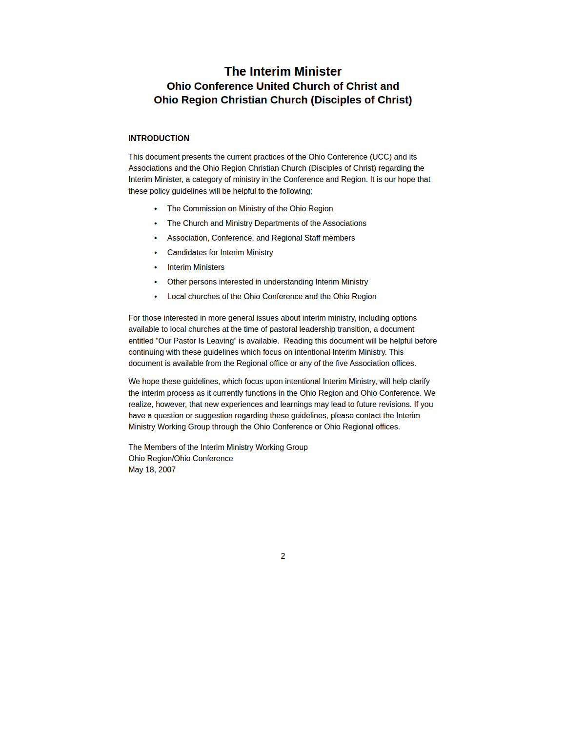The Interim Minister Ohio Conference United Church of Christ and Ohio Region Christian Church (Disciples of Christ)
INTRODUCTION
This document presents the current practices of the Ohio Conference (UCC) and its Associations and the Ohio Region Christian Church (Disciples of Christ) regarding the Interim Minister, a category of ministry in the Conference and Region. It is our hope that these policy guidelines will be helpful to the following:
The Commission on Ministry of the Ohio Region
The Church and Ministry Departments of the Associations
Association, Conference, and Regional Staff members
Candidates for Interim Ministry
Interim Ministers
Other persons interested in understanding Interim Ministry
Local churches of the Ohio Conference and the Ohio Region
For those interested in more general issues about interim ministry, including options available to local churches at the time of pastoral leadership transition, a document entitled “Our Pastor Is Leaving” is available. Reading this document will be helpful before continuing with these guidelines which focus on intentional Interim Ministry. This document is available from the Regional office or any of the five Association offices.
We hope these guidelines, which focus upon intentional Interim Ministry, will help clarify the interim process as it currently functions in the Ohio Region and Ohio Conference. We realize, however, that new experiences and learnings may lead to future revisions. If you have a question or suggestion regarding these guidelines, please contact the Interim Ministry Working Group through the Ohio Conference or Ohio Regional offices.
The Members of the Interim Ministry Working Group
Ohio Region/Ohio Conference
May 18, 2007
2